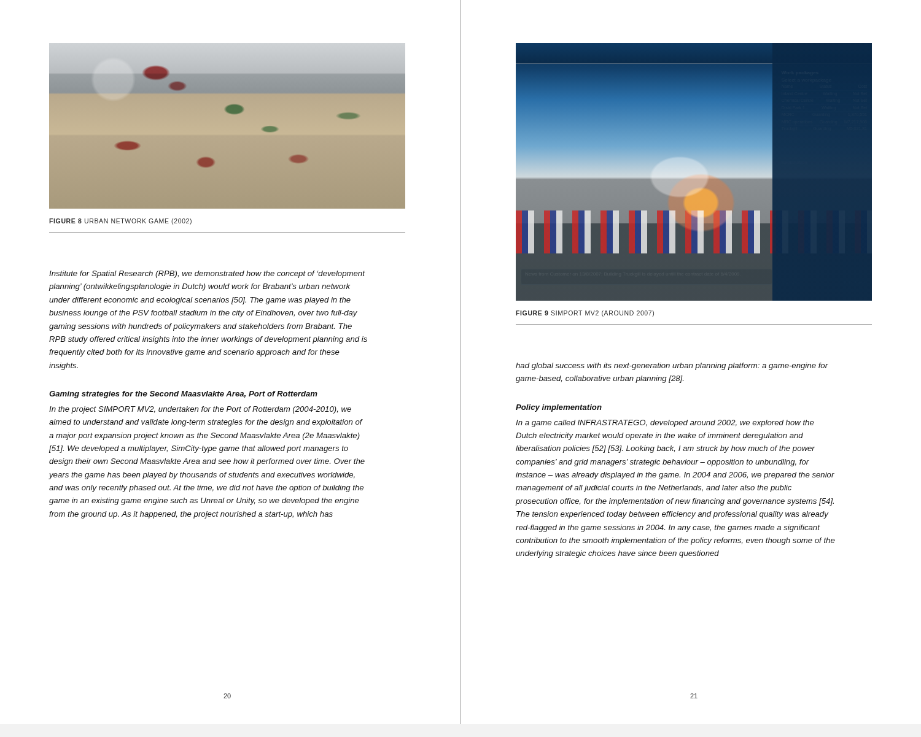FIGURE 8 URBAN NETWORK GAME (2002)
Institute for Spatial Research (RPB), we demonstrated how the concept of ‘development planning’ (ontwikkelingsplanologie in Dutch) would work for Brabant’s urban network under different economic and ecological scenarios [50]. The game was played in the business lounge of the PSV football stadium in the city of Eindhoven, over two full-day gaming sessions with hundreds of policymakers and stakeholders from Brabant. The RPB study offered critical insights into the inner workings of development planning and is frequently cited both for its innovative game and scenario approach and for these insights.
Gaming strategies for the Second Maasvlakte Area, Port of Rotterdam
In the project SIMPORT MV2, undertaken for the Port of Rotterdam (2004-2010), we aimed to understand and validate long-term strategies for the design and exploitation of a major port expansion project known as the Second Maasvlakte Area (2e Maasvlakte) [51]. We developed a multiplayer, SimCity-type game that allowed port managers to design their own Second Maasvlakte Area and see how it performed over time. Over the years the game has been played by thousands of students and executives worldwide, and was only recently phased out. At the time, we did not have the option of building the game in an existing game engine such as Unreal or Unity, so we developed the engine from the ground up. As it happened, the project nourished a start-up, which has
20
Work packages Select a workpackage
Name Status Cost
Inland Centre Waiting Not Set
Chemical Centre Waiting Not Set
Distri Park 1 Waiting Not Set
MCRC Guarding 1,870,551
MRC operations Guarding M7,217,906
Truckgill Guarding M5,021,81
Explanation
Start date Build Speed
News from Customer on 13/8/2007: Building Truckgill is delayed untill the contract date of 6/4/2009.
FIGURE 9 SIMPORT MV2 (AROUND 2007)
had global success with its next-generation urban planning platform: a game-engine for game-based, collaborative urban planning [28].
Policy implementation
In a game called INFRASTRATEGO, developed around 2002, we explored how the Dutch electricity market would operate in the wake of imminent deregulation and liberalisation policies [52] [53]. Looking back, I am struck by how much of the power companies’ and grid managers’ strategic behaviour – opposition to unbundling, for instance – was already displayed in the game. In 2004 and 2006, we prepared the senior management of all judicial courts in the Netherlands, and later also the public prosecution office, for the implementation of new financing and governance systems [54]. The tension experienced today between efficiency and professional quality was already red-flagged in the game sessions in 2004. In any case, the games made a significant contribution to the smooth implementation of the policy reforms, even though some of the underlying strategic choices have since been questioned
21